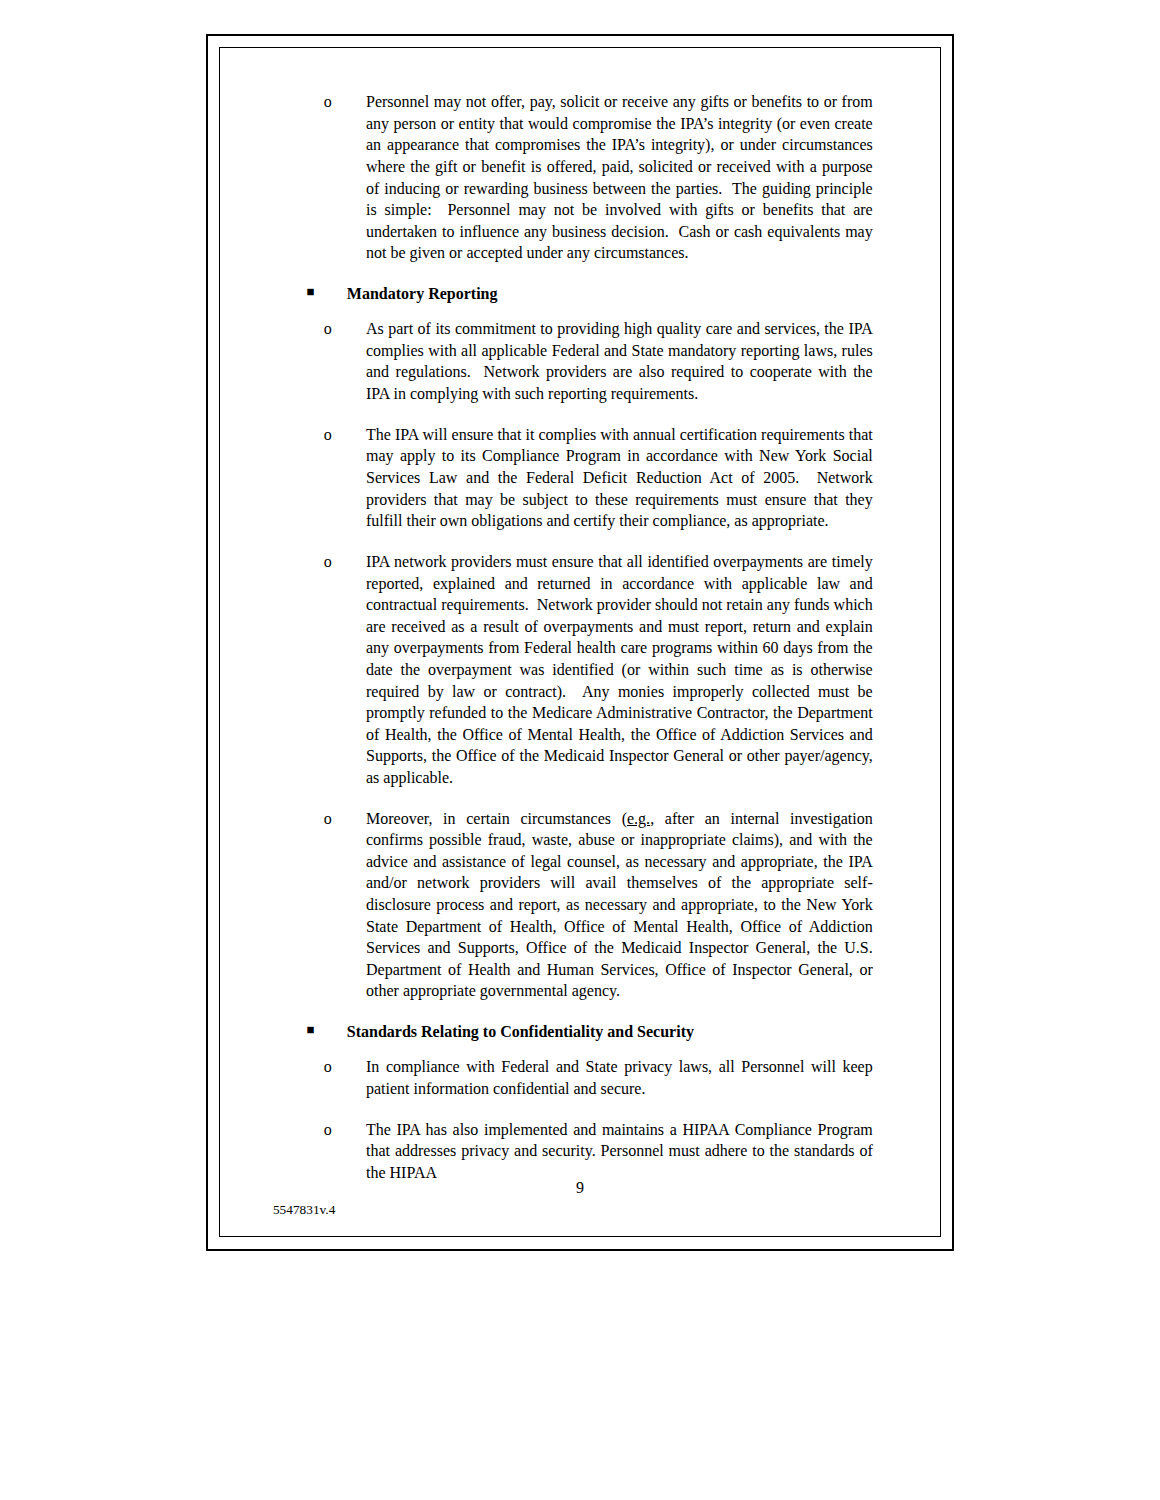o
Personnel may not offer, pay, solicit or receive any gifts or benefits to or from any person or entity that would compromise the IPA’s integrity (or even create an appearance that compromises the IPA’s integrity), or under circumstances where the gift or benefit is offered, paid, solicited or received with a purpose of inducing or rewarding business between the parties. The guiding principle is simple: Personnel may not be involved with gifts or benefits that are undertaken to influence any business decision. Cash or cash equivalents may not be given or accepted under any circumstances.
■
Mandatory Reporting
o
As part of its commitment to providing high quality care and services, the IPA complies with all applicable Federal and State mandatory reporting laws, rules and regulations. Network providers are also required to cooperate with the IPA in complying with such reporting requirements.
o
The IPA will ensure that it complies with annual certification requirements that may apply to its Compliance Program in accordance with New York Social Services Law and the Federal Deficit Reduction Act of 2005. Network providers that may be subject to these requirements must ensure that they fulfill their own obligations and certify their compliance, as appropriate.
o
IPA network providers must ensure that all identified overpayments are timely reported, explained and returned in accordance with applicable law and contractual requirements. Network provider should not retain any funds which are received as a result of overpayments and must report, return and explain any overpayments from Federal health care programs within 60 days from the date the overpayment was identified (or within such time as is otherwise required by law or contract). Any monies improperly collected must be promptly refunded to the Medicare Administrative Contractor, the Department of Health, the Office of Mental Health, the Office of Addiction Services and Supports, the Office of the Medicaid Inspector General or other payer/agency, as applicable.
o
Moreover, in certain circumstances (e.g., after an internal investigation confirms possible fraud, waste, abuse or inappropriate claims), and with the advice and assistance of legal counsel, as necessary and appropriate, the IPA and/or network providers will avail themselves of the appropriate self-disclosure process and report, as necessary and appropriate, to the New York State Department of Health, Office of Mental Health, Office of Addiction Services and Supports, Office of the Medicaid Inspector General, the U.S. Department of Health and Human Services, Office of Inspector General, or other appropriate governmental agency.
■
Standards Relating to Confidentiality and Security
o
In compliance with Federal and State privacy laws, all Personnel will keep patient information confidential and secure.
o
The IPA has also implemented and maintains a HIPAA Compliance Program that addresses privacy and security. Personnel must adhere to the standards of the HIPAA
9
5547831v.4